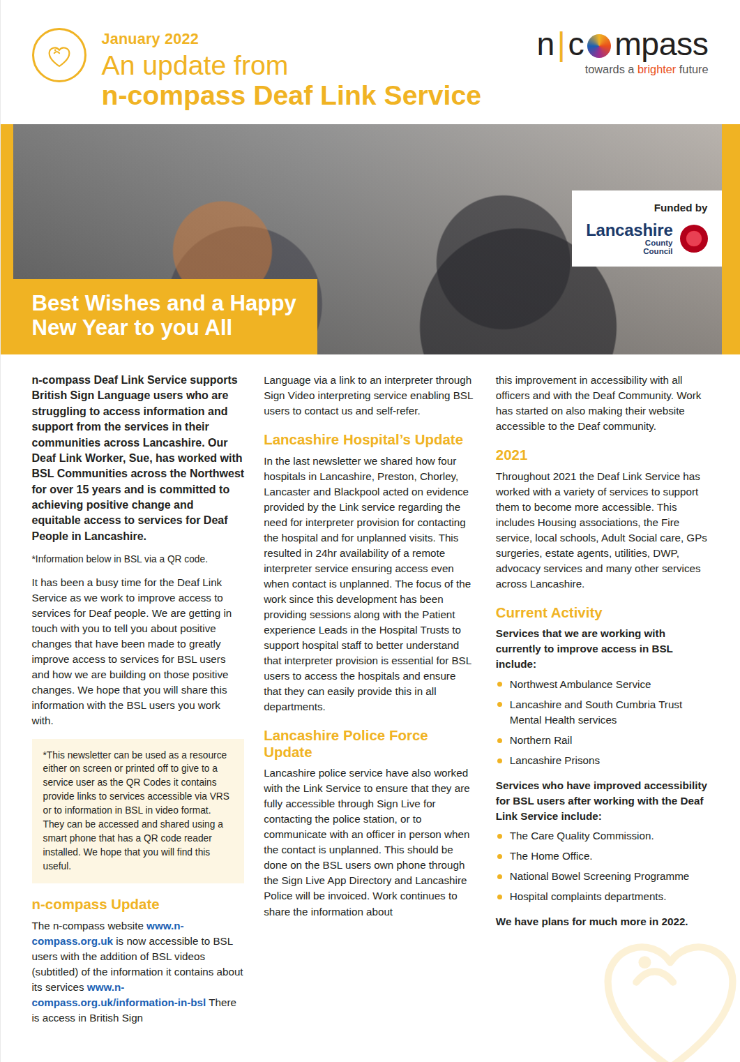January 2022
An update from n-compass Deaf Link Service
n|c mpass
towards a brighter future
Funded by
Lancashire
County
Council
Best Wishes and a Happy
New Year to you All
n-compass Deaf Link Service supports British Sign Language users who are struggling to access information and support from the services in their communities across Lancashire. Our Deaf Link Worker, Sue, has worked with BSL Communities across the Northwest for over 15 years and is committed to achieving positive change and equitable access to services for Deaf People in Lancashire.
*Information below in BSL via a QR code.
It has been a busy time for the Deaf Link Service as we work to improve access to services for Deaf people. We are getting in touch with you to tell you about positive changes that have been made to greatly improve access to services for BSL users and how we are building on those positive changes. We hope that you will share this information with the BSL users you work with.
*This newsletter can be used as a resource either on screen or printed off to give to a service user as the QR Codes it contains provide links to services accessible via VRS or to information in BSL in video format. They can be accessed and shared using a smart phone that has a QR code reader installed. We hope that you will find this useful.
n-compass Update
The n-compass website www.n-compass.org.uk is now accessible to BSL users with the addition of BSL videos (subtitled) of the information it contains about its services www.n-compass.org.uk/information-in-bsl There is access in British Sign
Language via a link to an interpreter through Sign Video interpreting service enabling BSL users to contact us and self-refer.
Lancashire Hospital’s Update
In the last newsletter we shared how four hospitals in Lancashire, Preston, Chorley, Lancaster and Blackpool acted on evidence provided by the Link service regarding the need for interpreter provision for contacting the hospital and for unplanned visits. This resulted in 24hr availability of a remote interpreter service ensuring access even when contact is unplanned. The focus of the work since this development has been providing sessions along with the Patient experience Leads in the Hospital Trusts to support hospital staff to better understand that interpreter provision is essential for BSL users to access the hospitals and ensure that they can easily provide this in all departments.
Lancashire Police Force Update
Lancashire police service have also worked with the Link Service to ensure that they are fully accessible through Sign Live for contacting the police station, or to communicate with an officer in person when the contact is unplanned. This should be done on the BSL users own phone through the Sign Live App Directory and Lancashire Police will be invoiced. Work continues to share the information about
this improvement in accessibility with all officers and with the Deaf Community. Work has started on also making their website accessible to the Deaf community.
2021
Throughout 2021 the Deaf Link Service has worked with a variety of services to support them to become more accessible. This includes Housing associations, the Fire service, local schools, Adult Social care, GPs surgeries, estate agents, utilities, DWP, advocacy services and many other services across Lancashire.
Current Activity
Services that we are working with currently to improve access in BSL include:
Northwest Ambulance Service
Lancashire and South Cumbria Trust Mental Health services
Northern Rail
Lancashire Prisons
Services who have improved accessibility for BSL users after working with the Deaf Link Service include:
The Care Quality Commission.
The Home Office.
National Bowel Screening Programme
Hospital complaints departments.
We have plans for much more in 2022.